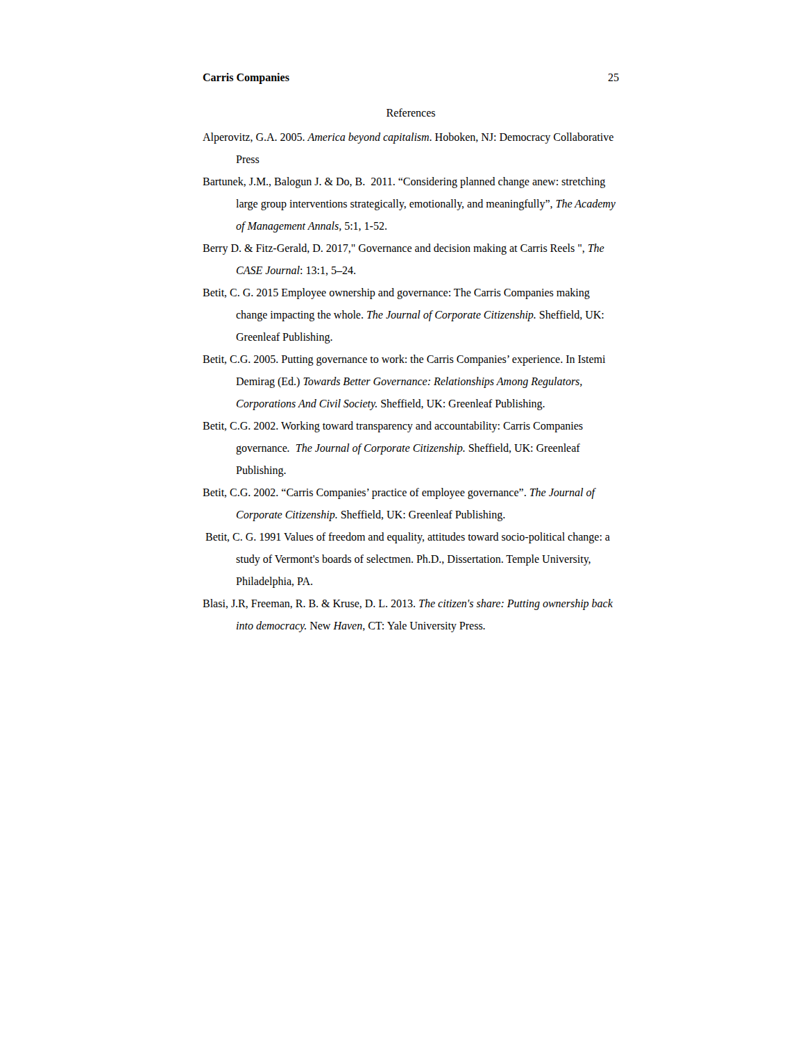Carris Companies 25
References
Alperovitz, G.A. 2005. America beyond capitalism. Hoboken, NJ: Democracy Collaborative Press
Bartunek, J.M., Balogun J. & Do, B. 2011. “Considering planned change anew: stretching large group interventions strategically, emotionally, and meaningfully”, The Academy of Management Annals, 5:1, 1-52.
Berry D. & Fitz-Gerald, D. 2017," Governance and decision making at Carris Reels ", The CASE Journal: 13:1, 5–24.
Betit, C. G. 2015 Employee ownership and governance: The Carris Companies making change impacting the whole. The Journal of Corporate Citizenship. Sheffield, UK: Greenleaf Publishing.
Betit, C.G. 2005. Putting governance to work: the Carris Companies’ experience. In Istemi Demirag (Ed.) Towards Better Governance: Relationships Among Regulators, Corporations And Civil Society. Sheffield, UK: Greenleaf Publishing.
Betit, C.G. 2002. Working toward transparency and accountability: Carris Companies governance. The Journal of Corporate Citizenship. Sheffield, UK: Greenleaf Publishing.
Betit, C.G. 2002. “Carris Companies’ practice of employee governance”. The Journal of Corporate Citizenship. Sheffield, UK: Greenleaf Publishing.
Betit, C. G. 1991 Values of freedom and equality, attitudes toward socio-political change: a study of Vermont's boards of selectmen. Ph.D., Dissertation. Temple University, Philadelphia, PA.
Blasi, J.R, Freeman, R. B. & Kruse, D. L. 2013. The citizen's share: Putting ownership back into democracy. New Haven, CT: Yale University Press.